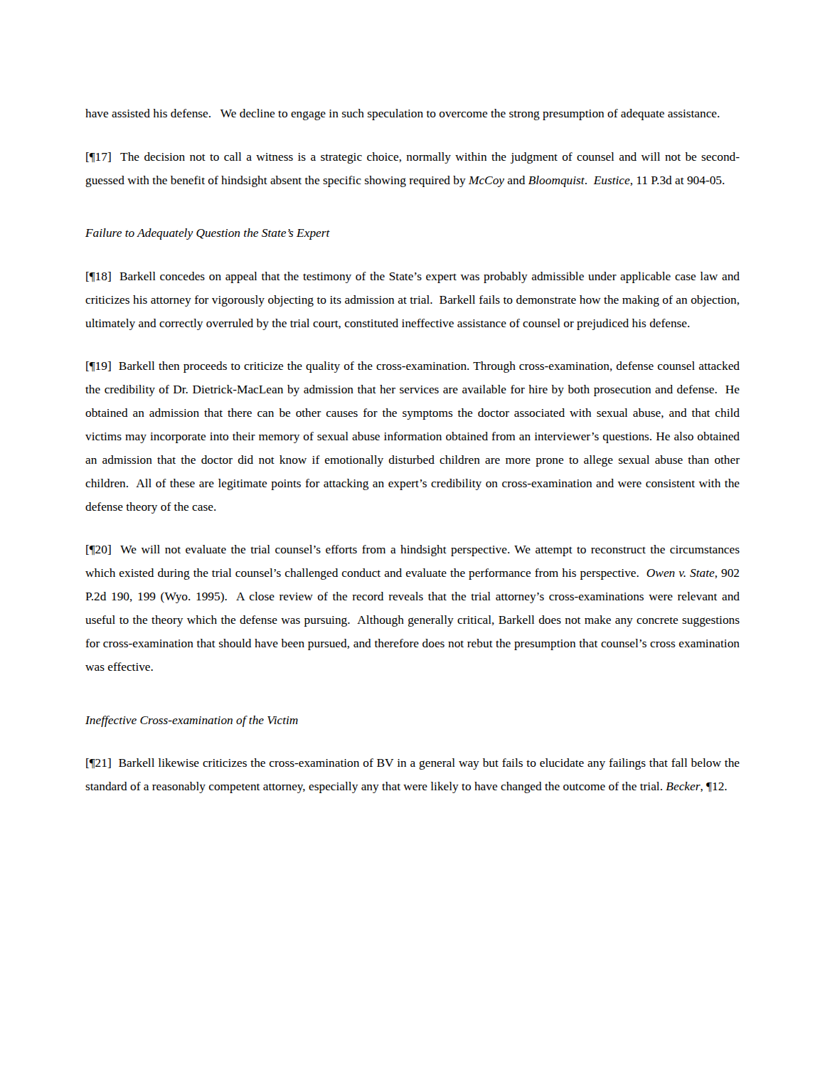have assisted his defense. We decline to engage in such speculation to overcome the strong presumption of adequate assistance.
[¶17] The decision not to call a witness is a strategic choice, normally within the judgment of counsel and will not be second-guessed with the benefit of hindsight absent the specific showing required by McCoy and Bloomquist. Eustice, 11 P.3d at 904-05.
Failure to Adequately Question the State’s Expert
[¶18] Barkell concedes on appeal that the testimony of the State’s expert was probably admissible under applicable case law and criticizes his attorney for vigorously objecting to its admission at trial. Barkell fails to demonstrate how the making of an objection, ultimately and correctly overruled by the trial court, constituted ineffective assistance of counsel or prejudiced his defense.
[¶19] Barkell then proceeds to criticize the quality of the cross-examination. Through cross-examination, defense counsel attacked the credibility of Dr. Dietrick-MacLean by admission that her services are available for hire by both prosecution and defense. He obtained an admission that there can be other causes for the symptoms the doctor associated with sexual abuse, and that child victims may incorporate into their memory of sexual abuse information obtained from an interviewer’s questions. He also obtained an admission that the doctor did not know if emotionally disturbed children are more prone to allege sexual abuse than other children. All of these are legitimate points for attacking an expert’s credibility on cross-examination and were consistent with the defense theory of the case.
[¶20] We will not evaluate the trial counsel’s efforts from a hindsight perspective. We attempt to reconstruct the circumstances which existed during the trial counsel’s challenged conduct and evaluate the performance from his perspective. Owen v. State, 902 P.2d 190, 199 (Wyo. 1995). A close review of the record reveals that the trial attorney’s cross-examinations were relevant and useful to the theory which the defense was pursuing. Although generally critical, Barkell does not make any concrete suggestions for cross-examination that should have been pursued, and therefore does not rebut the presumption that counsel’s cross examination was effective.
Ineffective Cross-examination of the Victim
[¶21] Barkell likewise criticizes the cross-examination of BV in a general way but fails to elucidate any failings that fall below the standard of a reasonably competent attorney, especially any that were likely to have changed the outcome of the trial. Becker, ¶12.